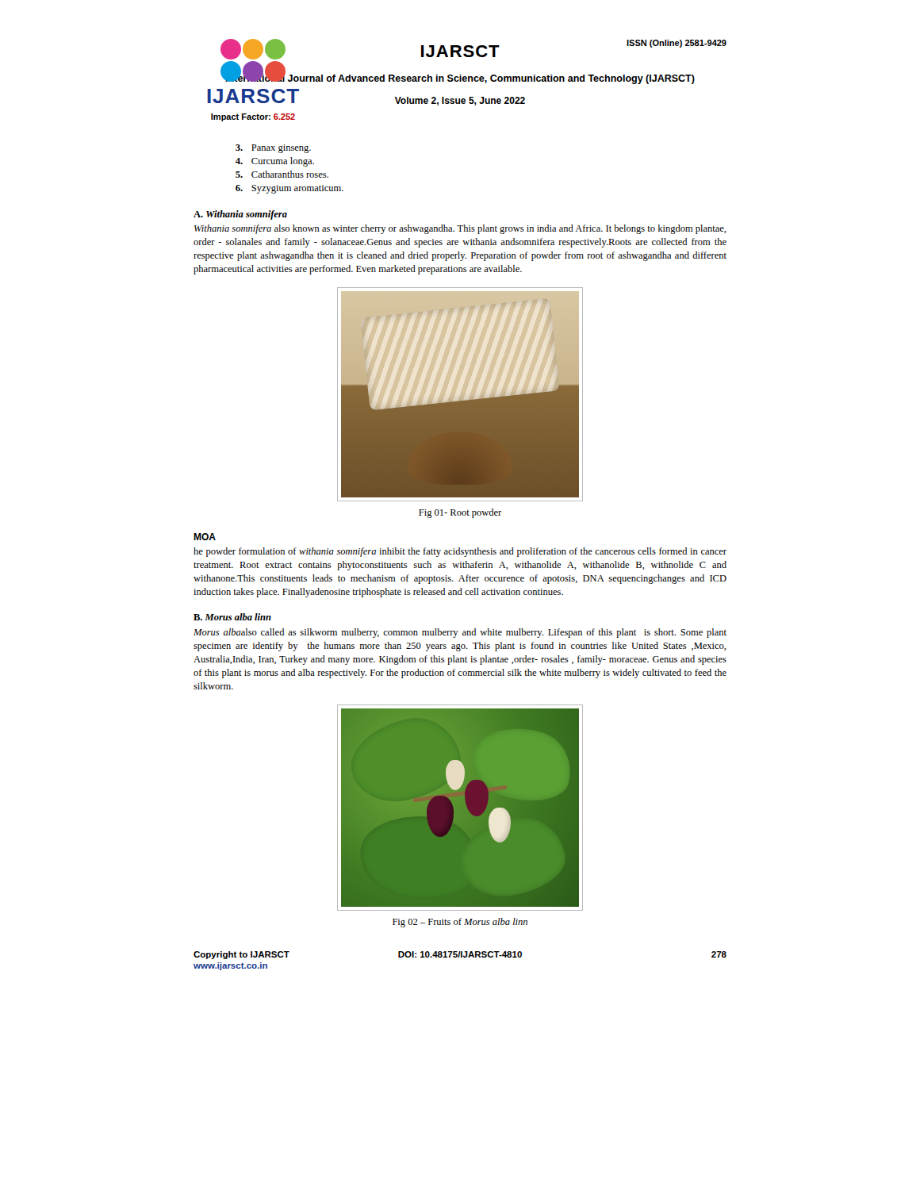IJARSCT
Impact Factor: 6.252
ISSN (Online) 2581-9429
IJARSCT
International Journal of Advanced Research in Science, Communication and Technology (IJARSCT)
Volume 2, Issue 5, June 2022
3. Panax ginseng.
4. Curcuma longa.
5. Catharanthus roses.
6. Syzygium aromaticum.
A. Withania somnifera
Withania somnifera also known as winter cherry or ashwagandha. This plant grows in india and Africa. It belongs to kingdom plantae, order - solanales and family - solanaceae.Genus and species are withania andsomnifera respectively.Roots are collected from the respective plant ashwagandha then it is cleaned and dried properly. Preparation of powder from root of ashwagandha and different pharmaceutical activities are performed. Even marketed preparations are available.
Fig 01- Root powder
MOA
he powder formulation of withania somnifera inhibit the fatty acidsynthesis and proliferation of the cancerous cells formed in cancer treatment. Root extract contains phytoconstituents such as withaferin A, withanolide A, withanolide B, withnolide C and withanone.This constituents leads to mechanism of apoptosis. After occurence of apotosis, DNA sequencingchanges and ICD induction takes place. Finallyadenosine triphosphate is released and cell activation continues.
B. Morus alba linn
Morus albaalso called as silkworm mulberry, common mulberry and white mulberry. Lifespan of this plant is short. Some plant specimen are identify by the humans more than 250 years ago. This plant is found in countries like United States ,Mexico, Australia,India, Iran, Turkey and many more. Kingdom of this plant is plantae ,order- rosales , family- moraceae. Genus and species of this plant is morus and alba respectively. For the production of commercial silk the white mulberry is widely cultivated to feed the silkworm.
Fig 02 – Fruits of Morus alba linn
Copyright to IJARSCT www.ijarsct.co.in
DOI: 10.48175/IJARSCT-4810
278